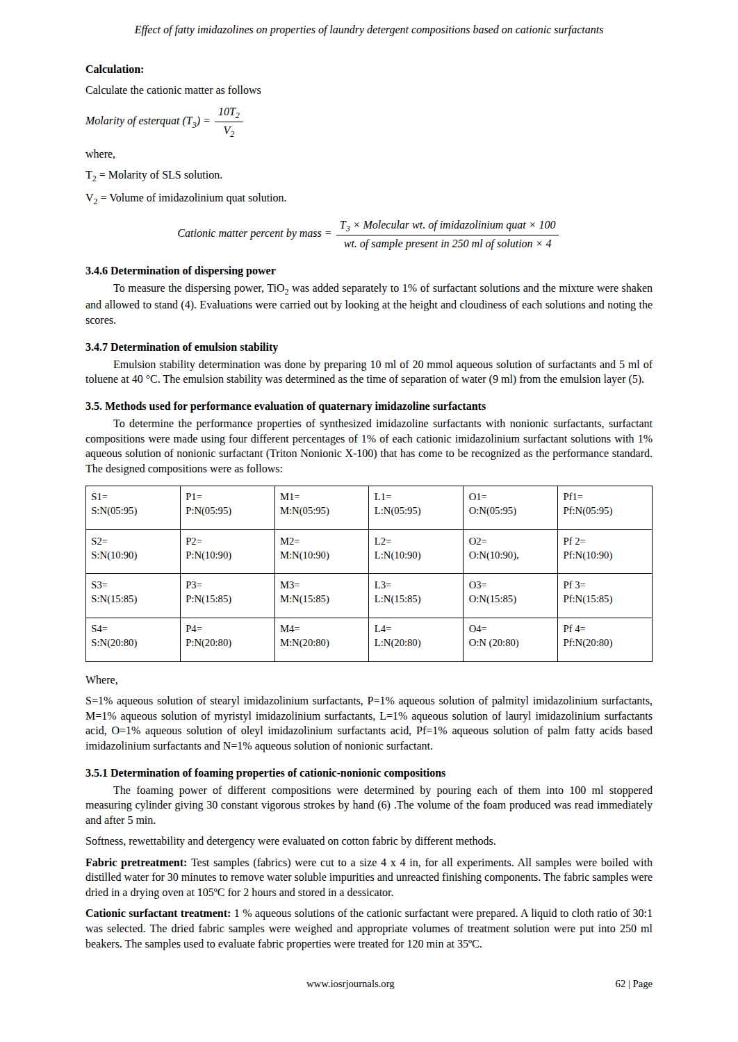Effect of fatty imidazolines on properties of laundry detergent compositions based on cationic surfactants
Calculation:
Calculate the cationic matter as follows
Molarity of esterquat (T3) = 10T2 V2
where,
T2 = Molarity of SLS solution.
V2 = Volume of imidazolinium quat solution.
Cationic matter percent by mass = T3 × Molecular wt. of imidazolinium quat × 100 wt. of sample present in 250 ml of solution × 4
3.4.6 Determination of dispersing power
To measure the dispersing power, TiO2 was added separately to 1% of surfactant solutions and the mixture were shaken and allowed to stand (4). Evaluations were carried out by looking at the height and cloudiness of each solutions and noting the scores.
3.4.7 Determination of emulsion stability
Emulsion stability determination was done by preparing 10 ml of 20 mmol aqueous solution of surfactants and 5 ml of toluene at 40 °C. The emulsion stability was determined as the time of separation of water (9 ml) from the emulsion layer (5).
3.5. Methods used for performance evaluation of quaternary imidazoline surfactants
To determine the performance properties of synthesized imidazoline surfactants with nonionic surfactants, surfactant compositions were made using four different percentages of 1% of each cationic imidazolinium surfactant solutions with 1% aqueous solution of nonionic surfactant (Triton Nonionic X-100) that has come to be recognized as the performance standard. The designed compositions were as follows:
| S1= S:N(05:95) | P1= P:N(05:95) | M1= M:N(05:95) | L1= L:N(05:95) | O1= O:N(05:95) | Pf1= Pf:N(05:95) |
| S2= S:N(10:90) | P2= P:N(10:90) | M2= M:N(10:90) | L2= L:N(10:90) | O2= O:N(10:90), | Pf 2= Pf:N(10:90) |
| S3= S:N(15:85) | P3= P:N(15:85) | M3= M:N(15:85) | L3= L:N(15:85) | O3= O:N(15:85) | Pf 3= Pf:N(15:85) |
| S4= S:N(20:80) | P4= P:N(20:80) | M4= M:N(20:80) | L4= L:N(20:80) | O4= O:N (20:80) | Pf 4= Pf:N(20:80) |
Where,
S=1% aqueous solution of stearyl imidazolinium surfactants, P=1% aqueous solution of palmityl imidazolinium surfactants, M=1% aqueous solution of myristyl imidazolinium surfactants, L=1% aqueous solution of lauryl imidazolinium surfactants acid, O=1% aqueous solution of oleyl imidazolinium surfactants acid, Pf=1% aqueous solution of palm fatty acids based imidazolinium surfactants and N=1% aqueous solution of nonionic surfactant.
3.5.1 Determination of foaming properties of cationic-nonionic compositions
The foaming power of different compositions were determined by pouring each of them into 100 ml stoppered measuring cylinder giving 30 constant vigorous strokes by hand (6) .The volume of the foam produced was read immediately and after 5 min.
Softness, rewettability and detergency were evaluated on cotton fabric by different methods.
Fabric pretreatment: Test samples (fabrics) were cut to a size 4 x 4 in, for all experiments. All samples were boiled with distilled water for 30 minutes to remove water soluble impurities and unreacted finishing components. The fabric samples were dried in a drying oven at 105ºC for 2 hours and stored in a dessicator.
Cationic surfactant treatment: 1 % aqueous solutions of the cationic surfactant were prepared. A liquid to cloth ratio of 30:1 was selected. The dried fabric samples were weighed and appropriate volumes of treatment solution were put into 250 ml beakers. The samples used to evaluate fabric properties were treated for 120 min at 35ºC.
www.iosrjournals.org 62 | Page